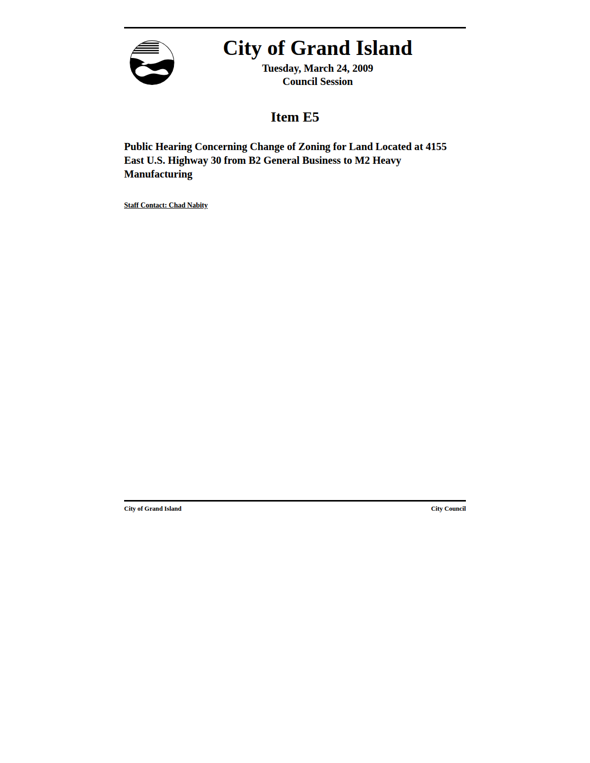City of Grand Island
Tuesday, March 24, 2009
Council Session
Item E5
Public Hearing Concerning Change of Zoning for Land Located at 4155 East U.S. Highway 30 from B2 General Business to M2 Heavy Manufacturing
Staff Contact: Chad Nabity
City of Grand Island City Council